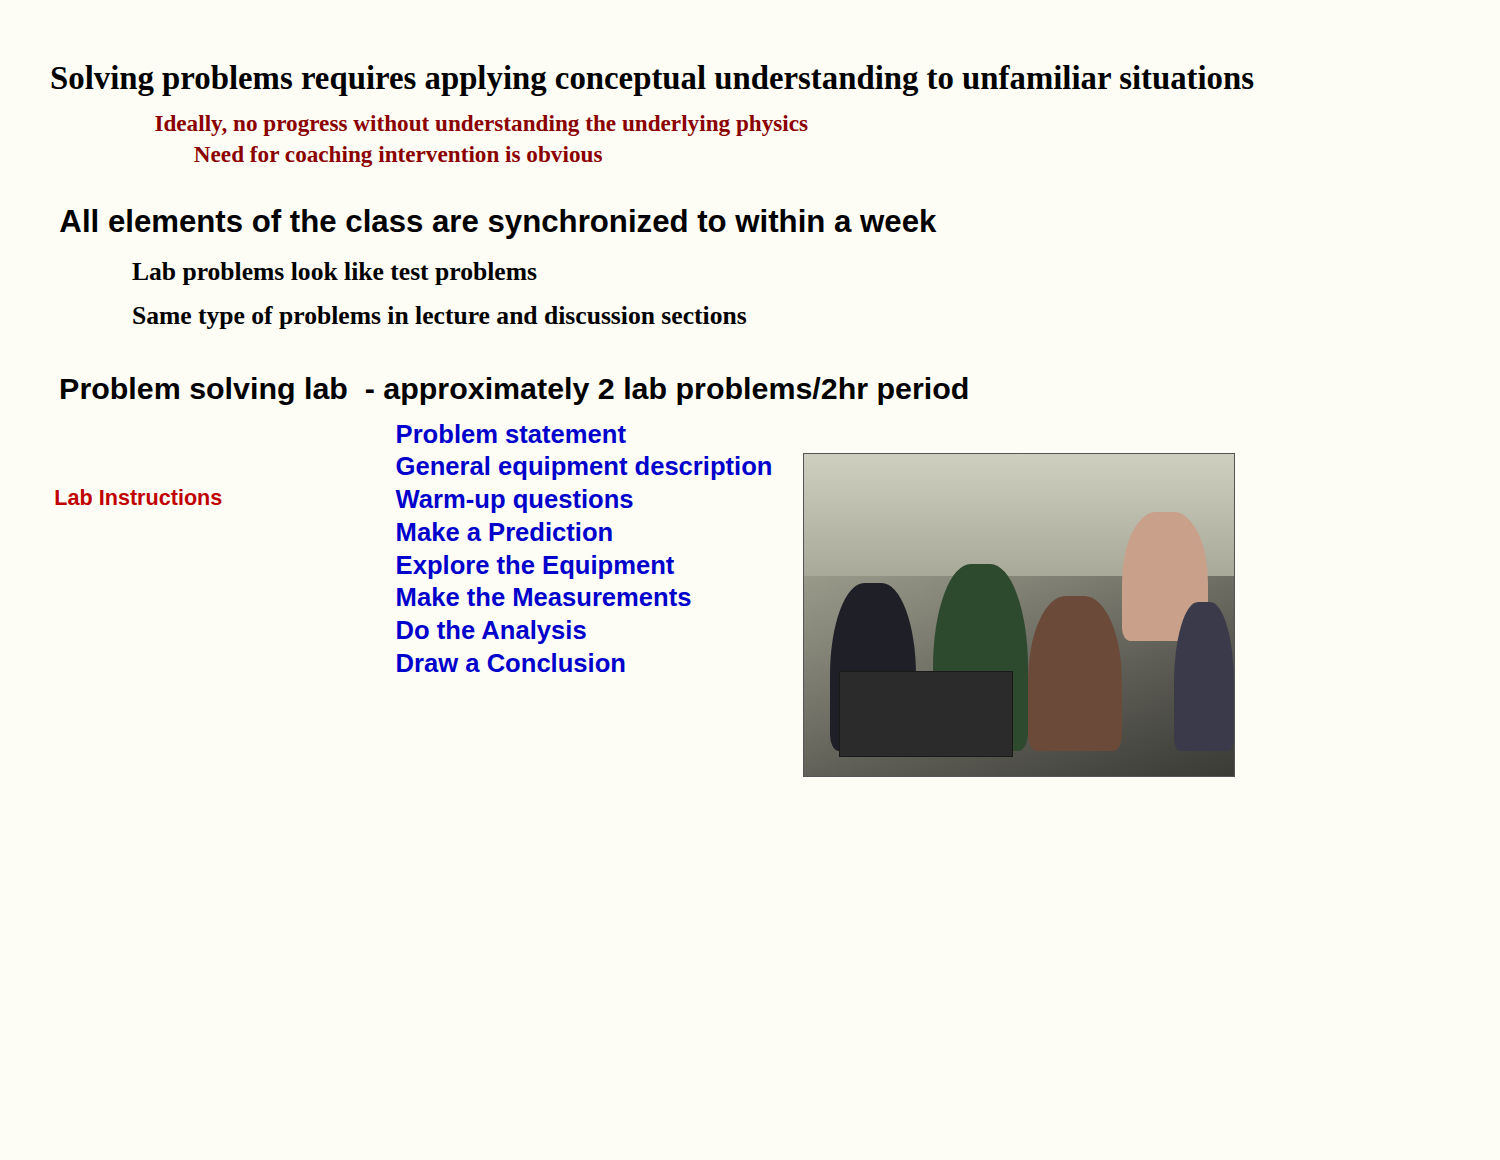Solving problems requires applying conceptual understanding to unfamiliar situations
Ideally, no progress without understanding the underlying physics
Need for coaching intervention is obvious
All elements of the class are synchronized to within a week
Lab problems look like test problems
Same type of problems in lecture and discussion sections
Problem solving lab - approximately 2 lab problems/2hr period
Lab Instructions
Problem statement
General equipment description
Warm-up questions
Make a Prediction
Explore the Equipment
Make the Measurements
Do the Analysis
Draw a Conclusion